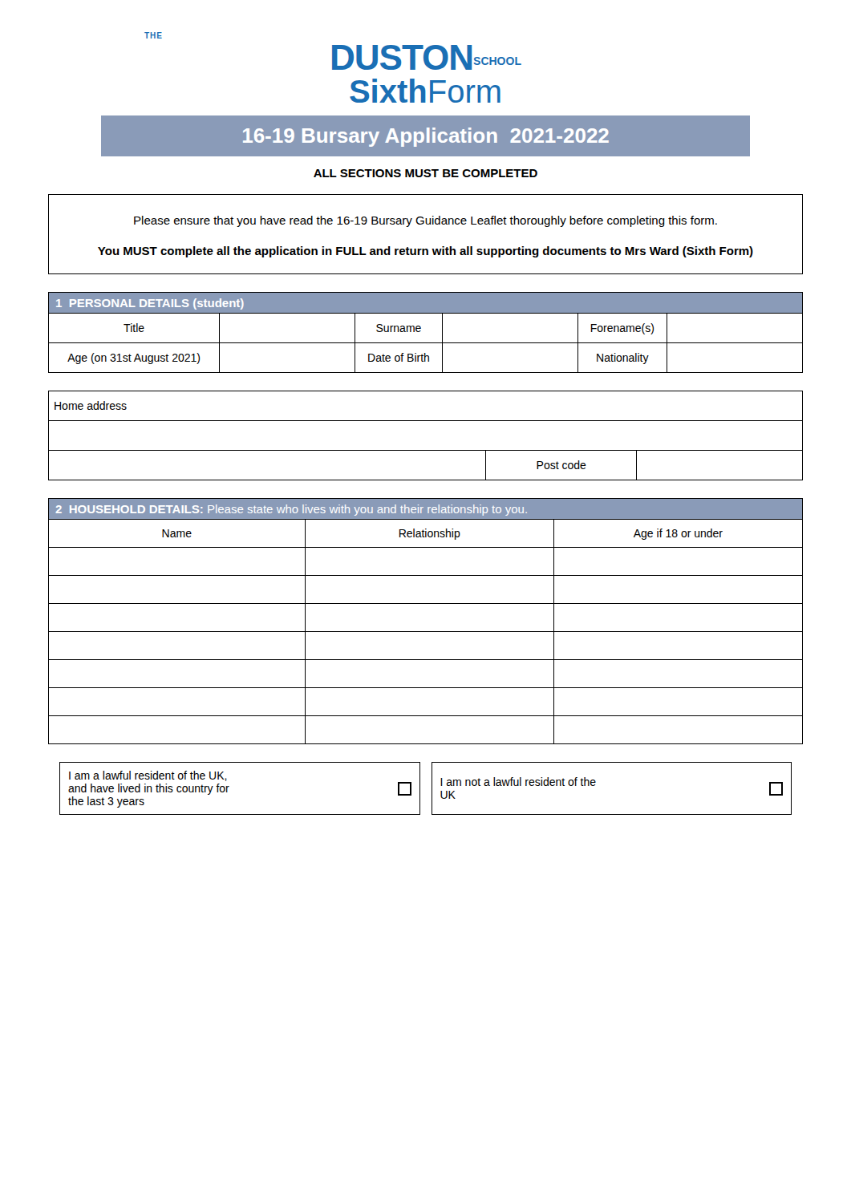THE DUSTON SCHOOL
Sixth Form
16-19 Bursary Application 2021-2022
ALL SECTIONS MUST BE COMPLETED
Please ensure that you have read the 16-19 Bursary Guidance Leaflet thoroughly before completing this form.
You MUST complete all the application in FULL and return with all supporting documents to Mrs Ward (Sixth Form)
1 PERSONAL DETAILS (student)
| Title | | Surname | | Forename(s) | |
| Age (on 31st August 2021) | | Date of Birth | | Nationality | |
| Home address |
| | Post code | |
2 HOUSEHOLD DETAILS: Please state who lives with you and their relationship to you.
| Name | Relationship | Age if 18 or under |
| --- | --- | --- |
| / I am a lawful resident of the UK, and have lived in this country for the last 3 years / / | / I am not a lawful resident of the UK / / |